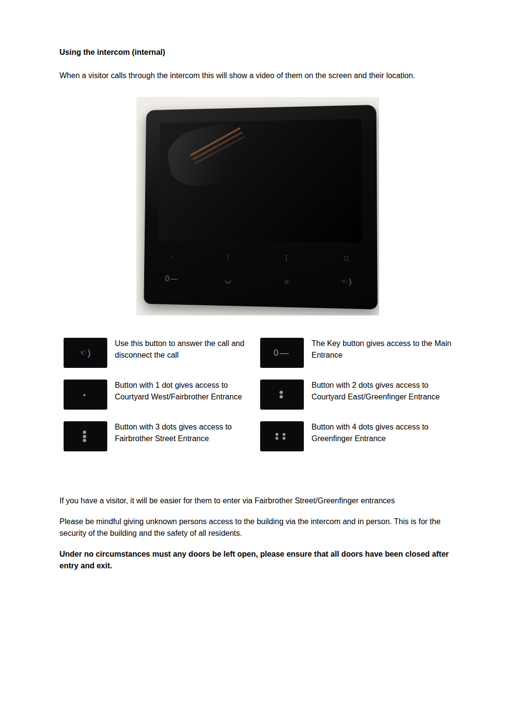Using the intercom (internal)
When a visitor calls through the intercom this will show a video of them on the screen and their location.
· ⋮ ⋮ ∷
0— ◡ ☼ ☜)
| ☜) | Use this button to answer the call and disconnect the call | 0— | The Key button gives access to the Main Entrance |
| ● | Button with 1 dot gives access to Courtyard West/Fairbrother Entrance | ● ● | Button with 2 dots gives access to Courtyard East/Greenfinger Entrance |
| ● ● ● | Button with 3 dots gives access to Fairbrother Street Entrance | ●● ●● | Button with 4 dots gives access to Greenfinger Entrance |
If you have a visitor, it will be easier for them to enter via Fairbrother Street/Greenfinger entrances
Please be mindful giving unknown persons access to the building via the intercom and in person. This is for the security of the building and the safety of all residents.
Under no circumstances must any doors be left open, please ensure that all doors have been closed after entry and exit.